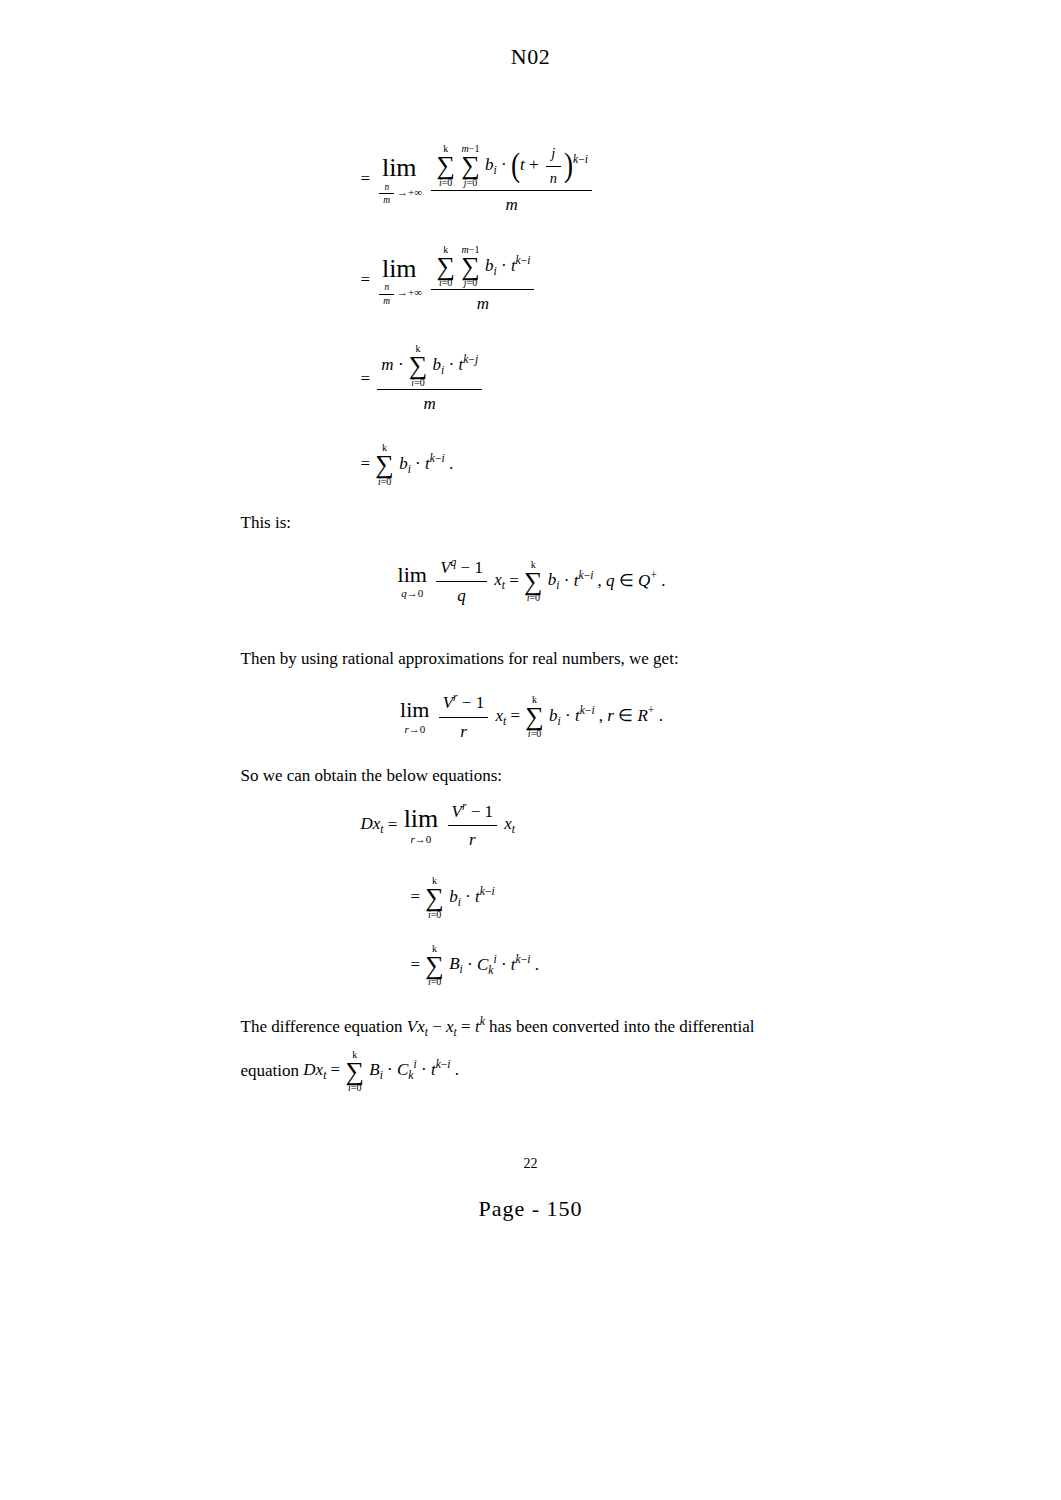N02
= lim nm→+∞ k∑i=0 m−1∑j=0 bi · (t + jn)k−i m
= lim nm→+∞ k∑i=0 m−1∑j=0 bi · tk−i m
= m · k∑i=0 bi · tk−j m
= k∑i=0 bi · tk−i .
This is:
lim q→0 Vq − 1 q xt = k∑i=0 bi · tk−i , q ∈ Q+ .
Then by using rational approximations for real numbers, we get:
lim r→0 Vr − 1 r xt = k∑i=0 bi · tk−i , r ∈ R+ .
So we can obtain the below equations:
Dxt = lim r→0 Vr − 1 r xt
= k∑i=0 bi · tk−i
= k∑i=0 Bi · Cki · tk−i .
The difference equation Vxt − xt = tk has been converted into the differential
equation Dxt = k∑i=0 Bi · Cki · tk−i .
22
Page - 150